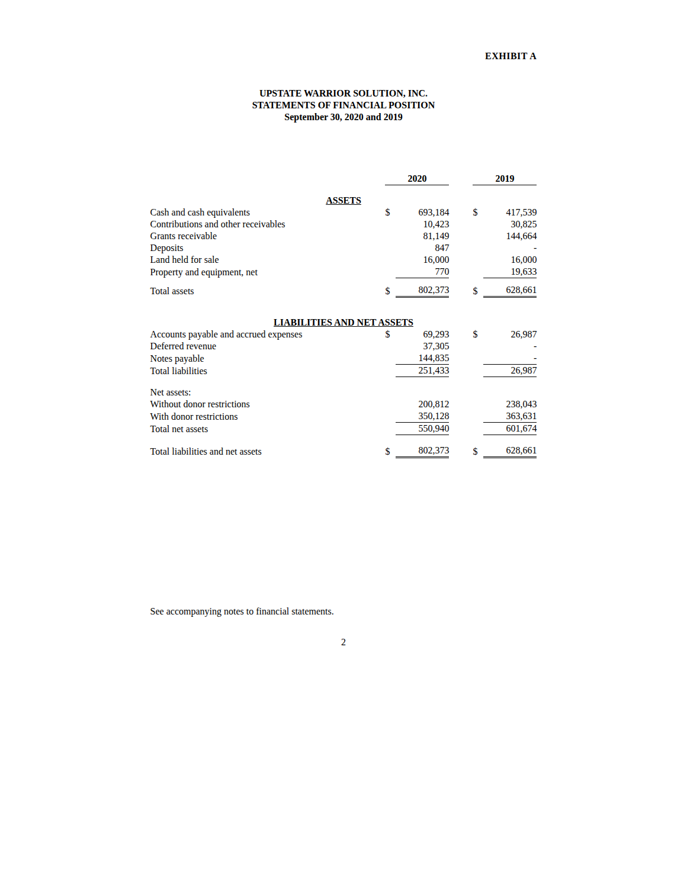EXHIBIT A
UPSTATE WARRIOR SOLUTION, INC.
STATEMENTS OF FINANCIAL POSITION
September 30, 2020 and 2019
| | 2020 | | 2019 |
| ASSETS |
| Cash and cash equivalents | $ | 693,184 | | $ | 417,539 |
| Contributions and other receivables | | 10,423 | | | 30,825 |
| Grants receivable | | 81,149 | | | 144,664 |
| Deposits | | 847 | | | - |
| Land held for sale | | 16,000 | | | 16,000 |
| Property and equipment, net | | 770 | | | 19,633 |
| Total assets | $ | 802,373 | | $ | 628,661 |
| LIABILITIES AND NET ASSETS |
| Accounts payable and accrued expenses | $ | 69,293 | | $ | 26,987 |
| Deferred revenue | | 37,305 | | | - |
| Notes payable | | 144,835 | | | - |
| Total liabilities | | 251,433 | | | 26,987 |
| Net assets: | | | | | |
| Without donor restrictions | | 200,812 | | | 238,043 |
| With donor restrictions | | 350,128 | | | 363,631 |
| Total net assets | | 550,940 | | | 601,674 |
| Total liabilities and net assets | $ | 802,373 | | $ | 628,661 |
See accompanying notes to financial statements.
2